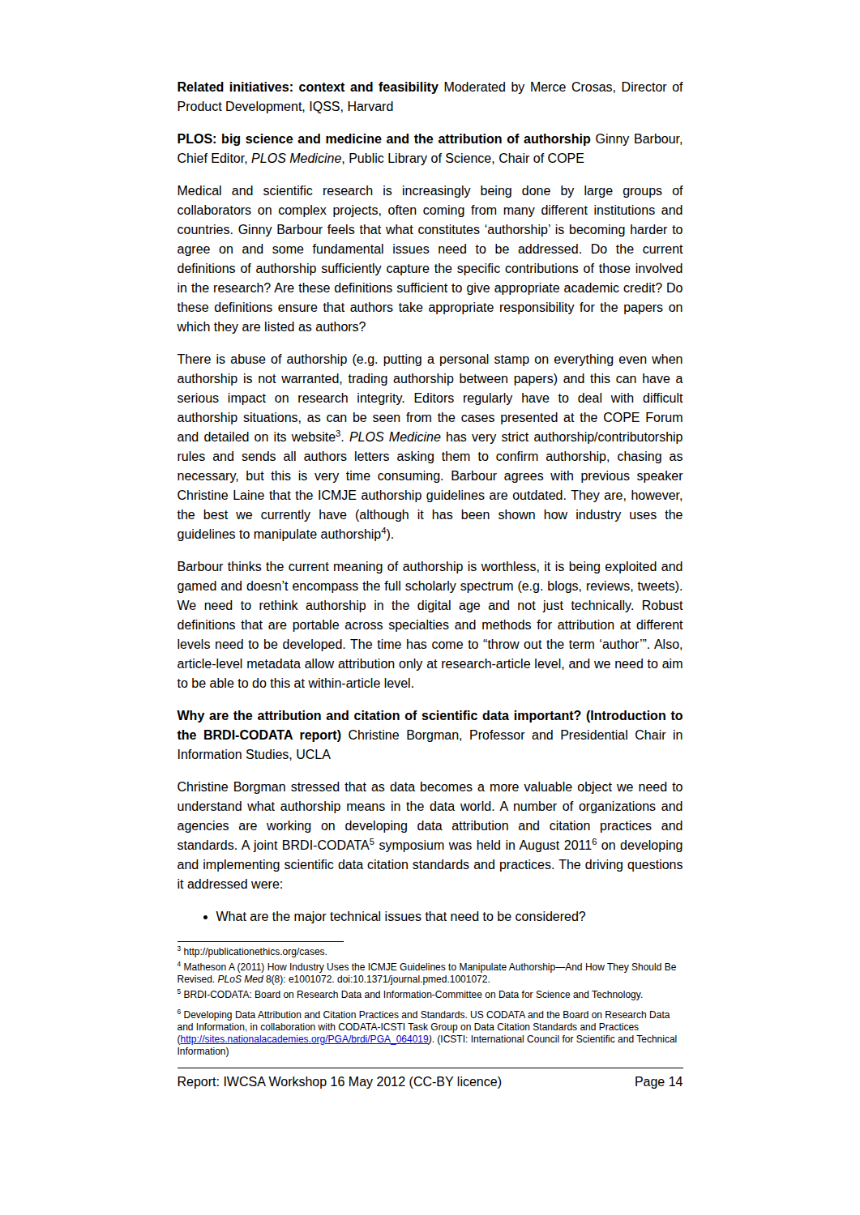Related initiatives: context and feasibility Moderated by Merce Crosas, Director of Product Development, IQSS, Harvard
PLOS: big science and medicine and the attribution of authorship Ginny Barbour, Chief Editor, PLOS Medicine, Public Library of Science, Chair of COPE
Medical and scientific research is increasingly being done by large groups of collaborators on complex projects, often coming from many different institutions and countries. Ginny Barbour feels that what constitutes ‘authorship’ is becoming harder to agree on and some fundamental issues need to be addressed. Do the current definitions of authorship sufficiently capture the specific contributions of those involved in the research? Are these definitions sufficient to give appropriate academic credit? Do these definitions ensure that authors take appropriate responsibility for the papers on which they are listed as authors?
There is abuse of authorship (e.g. putting a personal stamp on everything even when authorship is not warranted, trading authorship between papers) and this can have a serious impact on research integrity. Editors regularly have to deal with difficult authorship situations, as can be seen from the cases presented at the COPE Forum and detailed on its website3. PLOS Medicine has very strict authorship/contributorship rules and sends all authors letters asking them to confirm authorship, chasing as necessary, but this is very time consuming. Barbour agrees with previous speaker Christine Laine that the ICMJE authorship guidelines are outdated. They are, however, the best we currently have (although it has been shown how industry uses the guidelines to manipulate authorship4).
Barbour thinks the current meaning of authorship is worthless, it is being exploited and gamed and doesn’t encompass the full scholarly spectrum (e.g. blogs, reviews, tweets). We need to rethink authorship in the digital age and not just technically. Robust definitions that are portable across specialties and methods for attribution at different levels need to be developed. The time has come to “throw out the term ‘author’”. Also, article-level metadata allow attribution only at research-article level, and we need to aim to be able to do this at within-article level.
Why are the attribution and citation of scientific data important? (Introduction to the BRDI-CODATA report) Christine Borgman, Professor and Presidential Chair in Information Studies, UCLA
Christine Borgman stressed that as data becomes a more valuable object we need to understand what authorship means in the data world. A number of organizations and agencies are working on developing data attribution and citation practices and standards. A joint BRDI-CODATA5 symposium was held in August 20116 on developing and implementing scientific data citation standards and practices. The driving questions it addressed were:
What are the major technical issues that need to be considered?
3 http://publicationethics.org/cases.
4 Matheson A (2011) How Industry Uses the ICMJE Guidelines to Manipulate Authorship—And How They Should Be Revised. PLoS Med 8(8): e1001072. doi:10.1371/journal.pmed.1001072.
5 BRDI-CODATA: Board on Research Data and Information-Committee on Data for Science and Technology.
6 Developing Data Attribution and Citation Practices and Standards. US CODATA and the Board on Research Data and Information, in collaboration with CODATA-ICSTI Task Group on Data Citation Standards and Practices (http://sites.nationalacademies.org/PGA/brdi/PGA_064019). (ICSTI: International Council for Scientific and Technical Information)
Report: IWCSA Workshop 16 May 2012 (CC-BY licence) Page 14